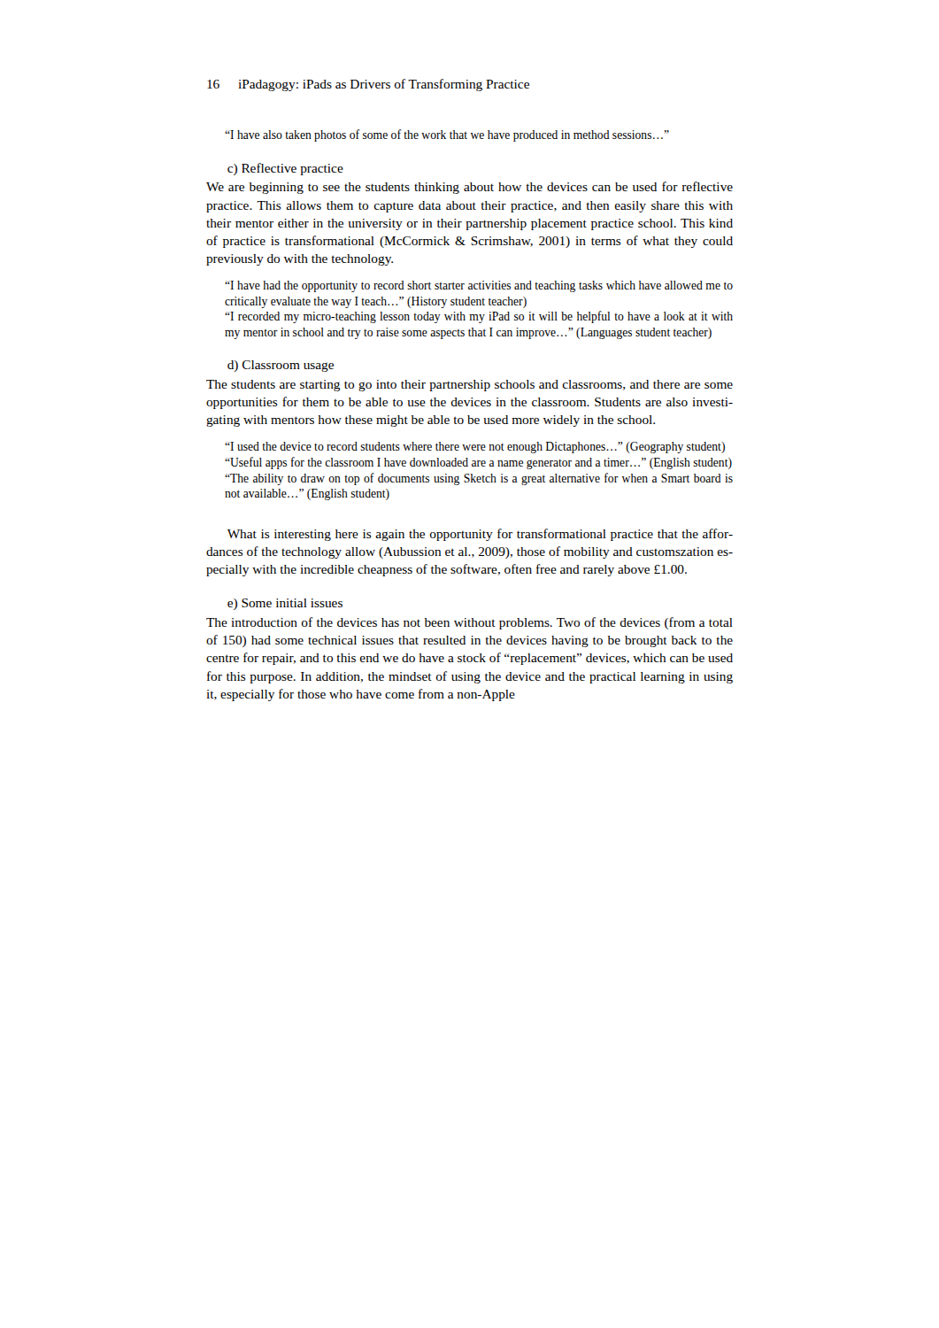16 iPadagogy: iPads as Drivers of Transforming Practice
“I have also taken photos of some of the work that we have produced in method sessions…”
c) Reflective practice
We are beginning to see the students thinking about how the devices can be used for reflective practice. This allows them to capture data about their practice, and then easily share this with their mentor either in the university or in their partnership placement practice school. This kind of practice is transformational (McCormick & Scrimshaw, 2001) in terms of what they could previously do with the technology.
“I have had the opportunity to record short starter activities and teaching tasks which have allowed me to critically evaluate the way I teach…” (History student teacher)
“I recorded my micro-teaching lesson today with my iPad so it will be helpful to have a look at it with my mentor in school and try to raise some aspects that I can improve…” (Languages student teacher)
d) Classroom usage
The students are starting to go into their partnership schools and classrooms, and there are some opportunities for them to be able to use the devices in the classroom. Students are also investigating with mentors how these might be able to be used more widely in the school.
“I used the device to record students where there were not enough Dictaphones…” (Geography student)
“Useful apps for the classroom I have downloaded are a name generator and a timer…” (English student)
“The ability to draw on top of documents using Sketch is a great alternative for when a Smart board is not available…” (English student)
What is interesting here is again the opportunity for transformational practice that the affordances of the technology allow (Aubussion et al., 2009), those of mobility and customszation especially with the incredible cheapness of the software, often free and rarely above £1.00.
e) Some initial issues
The introduction of the devices has not been without problems. Two of the devices (from a total of 150) had some technical issues that resulted in the devices having to be brought back to the centre for repair, and to this end we do have a stock of “replacement” devices, which can be used for this purpose. In addition, the mindset of using the device and the practical learning in using it, especially for those who have come from a non-Apple